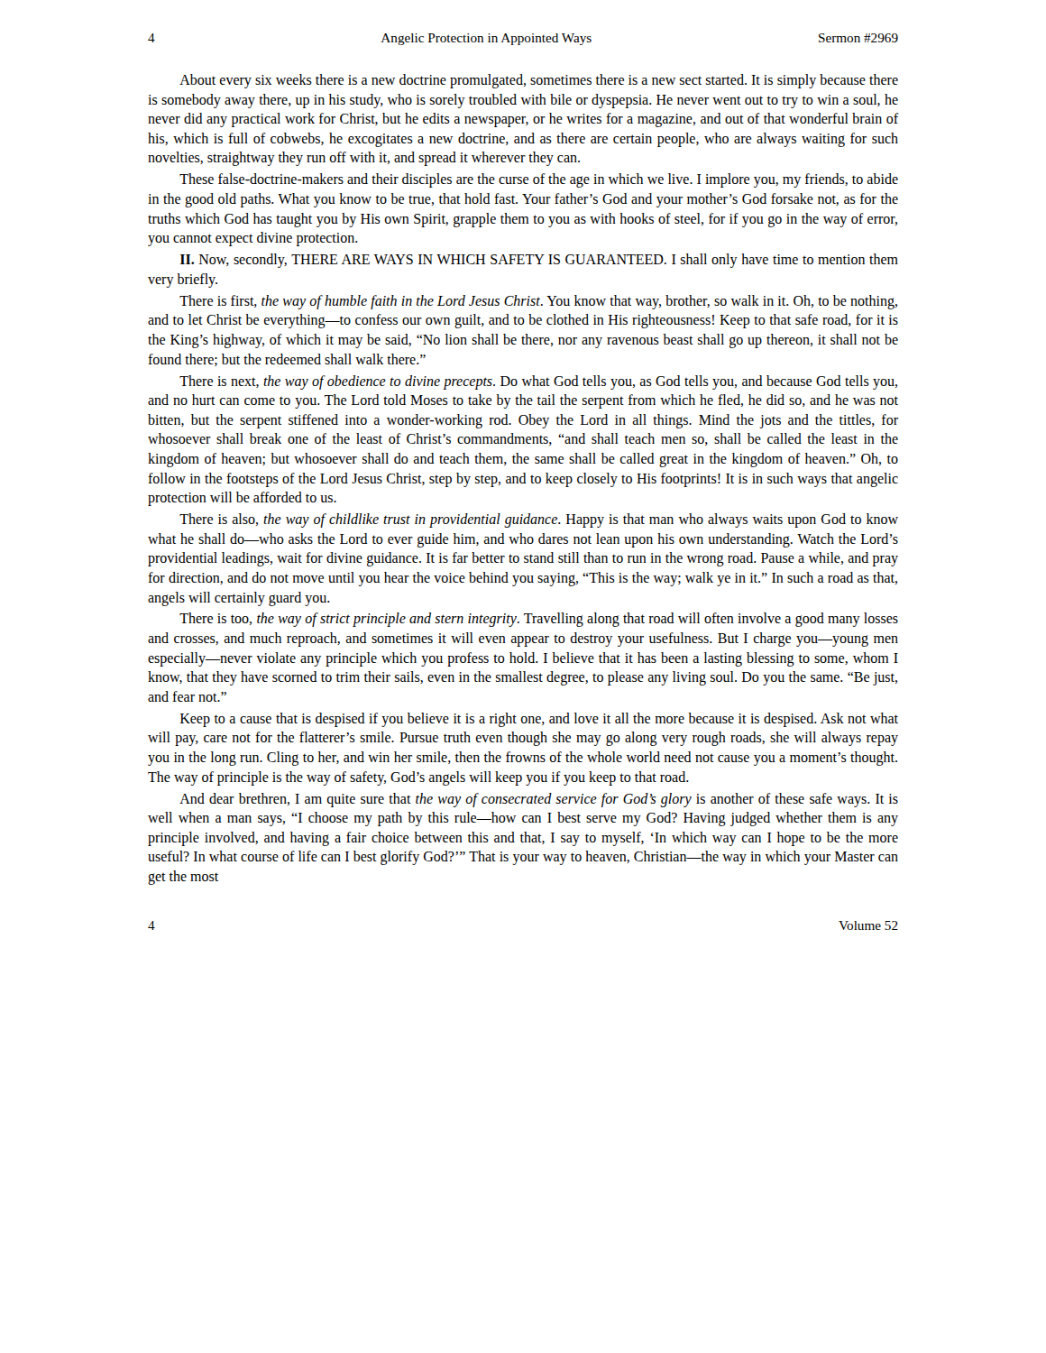4
Angelic Protection in Appointed Ways
Sermon #2969
About every six weeks there is a new doctrine promulgated, sometimes there is a new sect started. It is simply because there is somebody away there, up in his study, who is sorely troubled with bile or dyspepsia. He never went out to try to win a soul, he never did any practical work for Christ, but he edits a newspaper, or he writes for a magazine, and out of that wonderful brain of his, which is full of cobwebs, he excogitates a new doctrine, and as there are certain people, who are always waiting for such novelties, straightway they run off with it, and spread it wherever they can.
These false-doctrine-makers and their disciples are the curse of the age in which we live. I implore you, my friends, to abide in the good old paths. What you know to be true, that hold fast. Your father’s God and your mother’s God forsake not, as for the truths which God has taught you by His own Spirit, grapple them to you as with hooks of steel, for if you go in the way of error, you cannot expect divine protection.
II. Now, secondly, THERE ARE WAYS IN WHICH SAFETY IS GUARANTEED. I shall only have time to mention them very briefly.
There is first, the way of humble faith in the Lord Jesus Christ. You know that way, brother, so walk in it. Oh, to be nothing, and to let Christ be everything—to confess our own guilt, and to be clothed in His righteousness! Keep to that safe road, for it is the King’s highway, of which it may be said, “No lion shall be there, nor any ravenous beast shall go up thereon, it shall not be found there; but the redeemed shall walk there.”
There is next, the way of obedience to divine precepts. Do what God tells you, as God tells you, and because God tells you, and no hurt can come to you. The Lord told Moses to take by the tail the serpent from which he fled, he did so, and he was not bitten, but the serpent stiffened into a wonder-working rod. Obey the Lord in all things. Mind the jots and the tittles, for whosoever shall break one of the least of Christ’s commandments, “and shall teach men so, shall be called the least in the kingdom of heaven; but whosoever shall do and teach them, the same shall be called great in the kingdom of heaven.” Oh, to follow in the footsteps of the Lord Jesus Christ, step by step, and to keep closely to His footprints! It is in such ways that angelic protection will be afforded to us.
There is also, the way of childlike trust in providential guidance. Happy is that man who always waits upon God to know what he shall do—who asks the Lord to ever guide him, and who dares not lean upon his own understanding. Watch the Lord’s providential leadings, wait for divine guidance. It is far better to stand still than to run in the wrong road. Pause a while, and pray for direction, and do not move until you hear the voice behind you saying, “This is the way; walk ye in it.” In such a road as that, angels will certainly guard you.
There is too, the way of strict principle and stern integrity. Travelling along that road will often involve a good many losses and crosses, and much reproach, and sometimes it will even appear to destroy your usefulness. But I charge you—young men especially—never violate any principle which you profess to hold. I believe that it has been a lasting blessing to some, whom I know, that they have scorned to trim their sails, even in the smallest degree, to please any living soul. Do you the same. “Be just, and fear not.”
Keep to a cause that is despised if you believe it is a right one, and love it all the more because it is despised. Ask not what will pay, care not for the flatterer’s smile. Pursue truth even though she may go along very rough roads, she will always repay you in the long run. Cling to her, and win her smile, then the frowns of the whole world need not cause you a moment’s thought. The way of principle is the way of safety, God’s angels will keep you if you keep to that road.
And dear brethren, I am quite sure that the way of consecrated service for God’s glory is another of these safe ways. It is well when a man says, “I choose my path by this rule—how can I best serve my God? Having judged whether them is any principle involved, and having a fair choice between this and that, I say to myself, ‘In which way can I hope to be the more useful? In what course of life can I best glorify God?’” That is your way to heaven, Christian—the way in which your Master can get the most
4
Volume 52